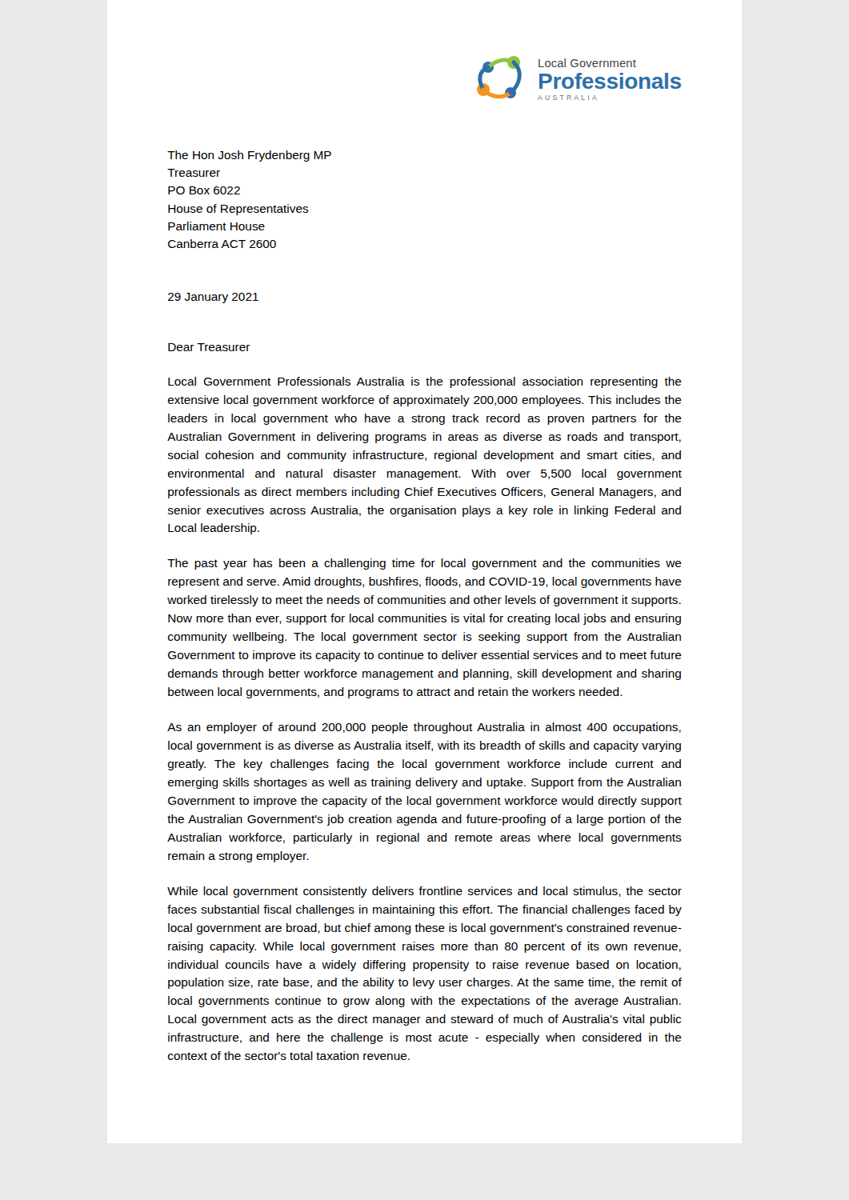Local Government
Professionals
AUSTRALIA
The Hon Josh Frydenberg MP
Treasurer
PO Box 6022
House of Representatives
Parliament House
Canberra ACT 2600
29 January 2021
Dear Treasurer
Local Government Professionals Australia is the professional association representing the extensive local government workforce of approximately 200,000 employees. This includes the leaders in local government who have a strong track record as proven partners for the Australian Government in delivering programs in areas as diverse as roads and transport, social cohesion and community infrastructure, regional development and smart cities, and environmental and natural disaster management. With over 5,500 local government professionals as direct members including Chief Executives Officers, General Managers, and senior executives across Australia, the organisation plays a key role in linking Federal and Local leadership.
The past year has been a challenging time for local government and the communities we represent and serve. Amid droughts, bushfires, floods, and COVID-19, local governments have worked tirelessly to meet the needs of communities and other levels of government it supports. Now more than ever, support for local communities is vital for creating local jobs and ensuring community wellbeing. The local government sector is seeking support from the Australian Government to improve its capacity to continue to deliver essential services and to meet future demands through better workforce management and planning, skill development and sharing between local governments, and programs to attract and retain the workers needed.
As an employer of around 200,000 people throughout Australia in almost 400 occupations, local government is as diverse as Australia itself, with its breadth of skills and capacity varying greatly. The key challenges facing the local government workforce include current and emerging skills shortages as well as training delivery and uptake. Support from the Australian Government to improve the capacity of the local government workforce would directly support the Australian Government's job creation agenda and future-proofing of a large portion of the Australian workforce, particularly in regional and remote areas where local governments remain a strong employer.
While local government consistently delivers frontline services and local stimulus, the sector faces substantial fiscal challenges in maintaining this effort. The financial challenges faced by local government are broad, but chief among these is local government's constrained revenue-raising capacity. While local government raises more than 80 percent of its own revenue, individual councils have a widely differing propensity to raise revenue based on location, population size, rate base, and the ability to levy user charges. At the same time, the remit of local governments continue to grow along with the expectations of the average Australian. Local government acts as the direct manager and steward of much of Australia's vital public infrastructure, and here the challenge is most acute - especially when considered in the context of the sector's total taxation revenue.